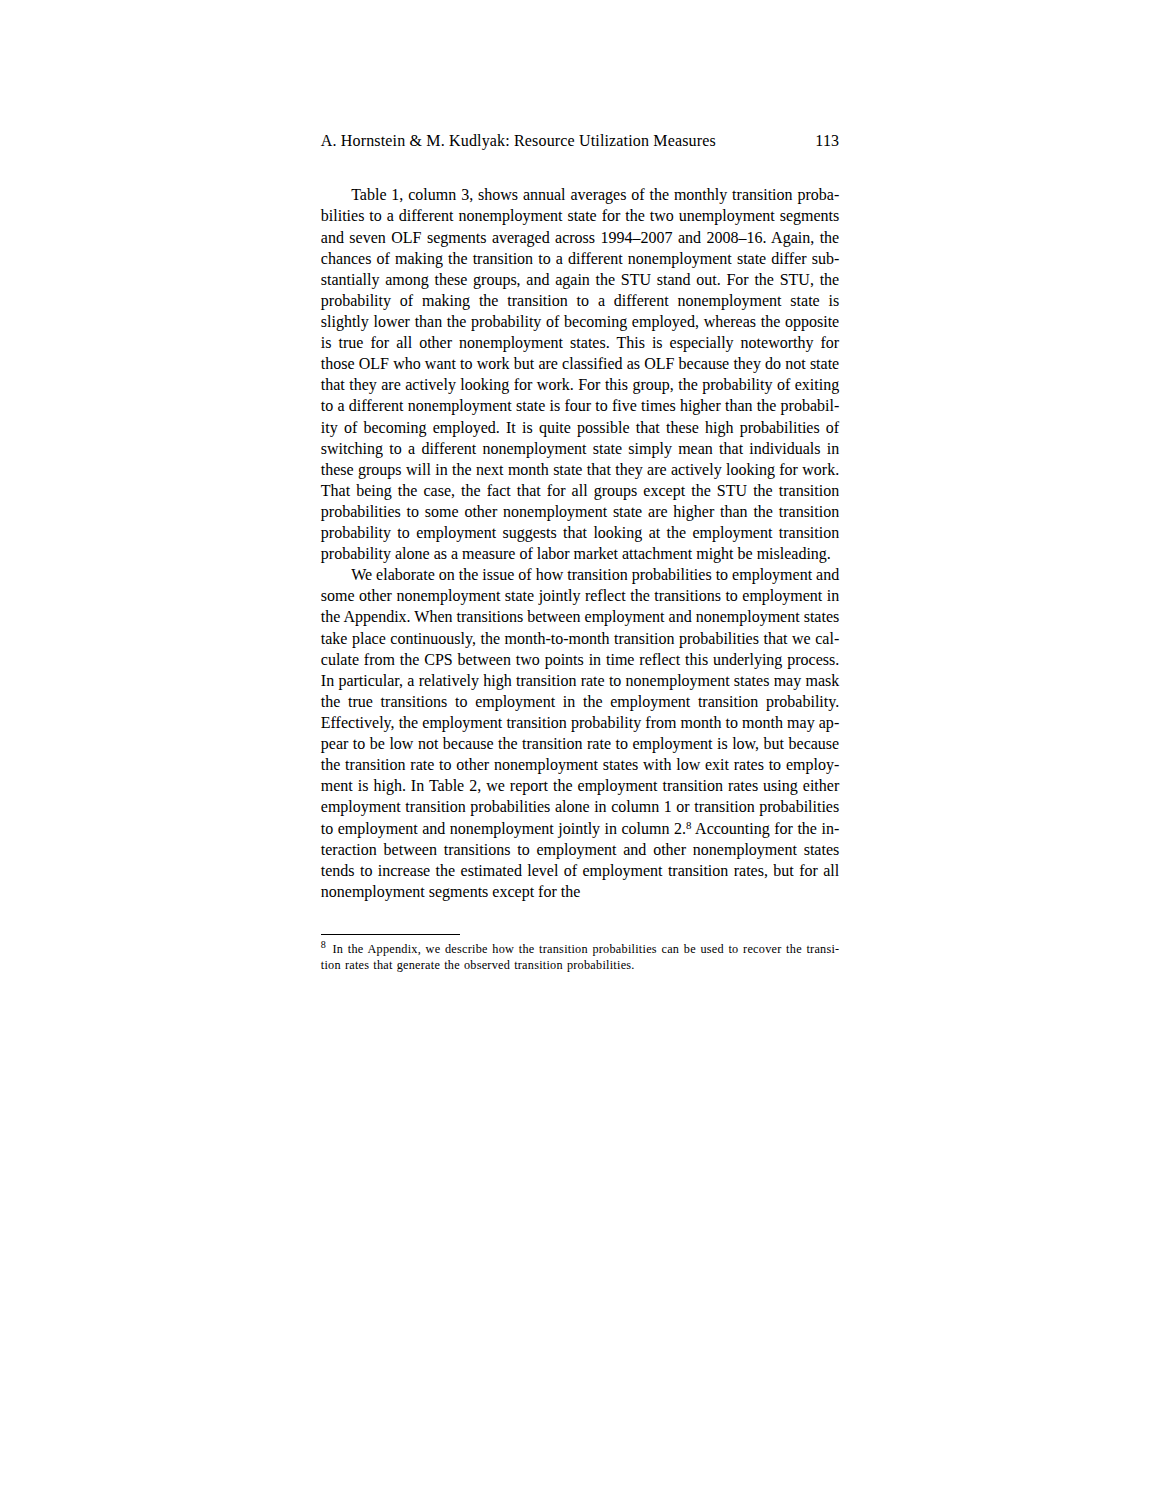A. Hornstein & M. Kudlyak: Resource Utilization Measures 113
Table 1, column 3, shows annual averages of the monthly transition probabilities to a different nonemployment state for the two unemployment segments and seven OLF segments averaged across 1994–2007 and 2008–16. Again, the chances of making the transition to a different nonemployment state differ substantially among these groups, and again the STU stand out. For the STU, the probability of making the transition to a different nonemployment state is slightly lower than the probability of becoming employed, whereas the opposite is true for all other nonemployment states. This is especially noteworthy for those OLF who want to work but are classified as OLF because they do not state that they are actively looking for work. For this group, the probability of exiting to a different nonemployment state is four to five times higher than the probability of becoming employed. It is quite possible that these high probabilities of switching to a different nonemployment state simply mean that individuals in these groups will in the next month state that they are actively looking for work. That being the case, the fact that for all groups except the STU the transition probabilities to some other nonemployment state are higher than the transition probability to employment suggests that looking at the employment transition probability alone as a measure of labor market attachment might be misleading.
We elaborate on the issue of how transition probabilities to employment and some other nonemployment state jointly reflect the transitions to employment in the Appendix. When transitions between employment and nonemployment states take place continuously, the month-to-month transition probabilities that we calculate from the CPS between two points in time reflect this underlying process. In particular, a relatively high transition rate to nonemployment states may mask the true transitions to employment in the employment transition probability. Effectively, the employment transition probability from month to month may appear to be low not because the transition rate to employment is low, but because the transition rate to other nonemployment states with low exit rates to employment is high. In Table 2, we report the employment transition rates using either employment transition probabilities alone in column 1 or transition probabilities to employment and nonemployment jointly in column 2.8 Accounting for the interaction between transitions to employment and other nonemployment states tends to increase the estimated level of employment transition rates, but for all nonemployment segments except for the
8 In the Appendix, we describe how the transition probabilities can be used to recover the transition rates that generate the observed transition probabilities.